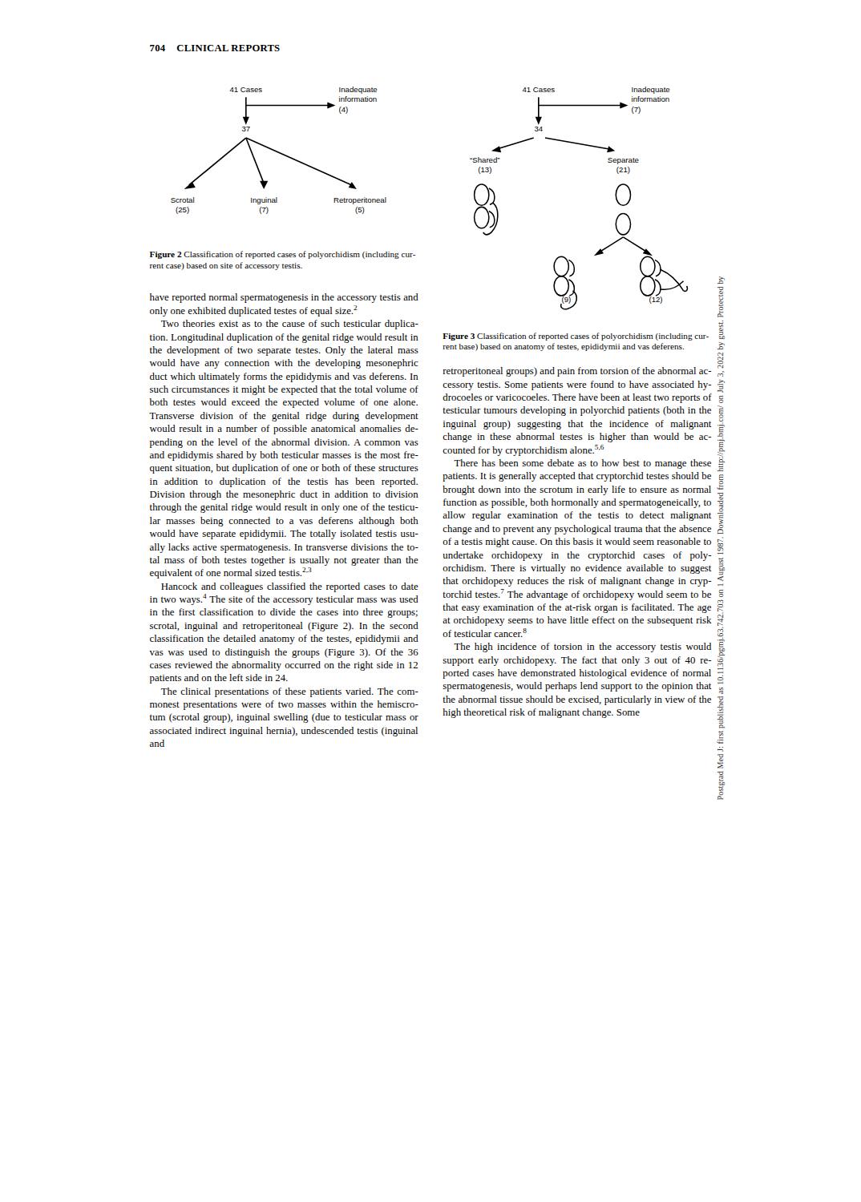Postgrad Med J: first published as 10.1136/pgmj.63.742.703 on 1 August 1987. Downloaded from http://pmj.bmj.com/ on July 3, 2022 by guest. Protected by
704 CLINICAL REPORTS
41 Cases Inadequate information (4) 37 Scrotal (25) Inguinal (7) Retroperitoneal (5)
Figure 2 Classification of reported cases of polyorchidism (including current case) based on site of accessory testis.
have reported normal spermatogenesis in the accessory testis and only one exhibited duplicated testes of equal size.2
Two theories exist as to the cause of such testicular duplication. Longitudinal duplication of the genital ridge would result in the development of two separate testes. Only the lateral mass would have any connection with the developing mesonephric duct which ultimately forms the epididymis and vas deferens. In such circumstances it might be expected that the total volume of both testes would exceed the expected volume of one alone. Transverse division of the genital ridge during development would result in a number of possible anatomical anomalies depending on the level of the abnormal division. A common vas and epididymis shared by both testicular masses is the most frequent situation, but duplication of one or both of these structures in addition to duplication of the testis has been reported. Division through the mesonephric duct in addition to division through the genital ridge would result in only one of the testicular masses being connected to a vas deferens although both would have separate epididymii. The totally isolated testis usually lacks active spermatogenesis. In transverse divisions the total mass of both testes together is usually not greater than the equivalent of one normal sized testis.2,3
Hancock and colleagues classified the reported cases to date in two ways.4 The site of the accessory testicular mass was used in the first classification to divide the cases into three groups; scrotal, inguinal and retroperitoneal (Figure 2). In the second classification the detailed anatomy of the testes, epididymii and vas was used to distinguish the groups (Figure 3). Of the 36 cases reviewed the abnormality occurred on the right side in 12 patients and on the left side in 24.
The clinical presentations of these patients varied. The commonest presentations were of two masses within the hemiscrotum (scrotal group), inguinal swelling (due to testicular mass or associated indirect inguinal hernia), undescended testis (inguinal and
41 Cases Inadequate information (7) 34 “Shared” (13) Separate (21) (9) (12)
Figure 3 Classification of reported cases of polyorchidism (including current base) based on anatomy of testes, epididymii and vas deferens.
retroperitoneal groups) and pain from torsion of the abnormal accessory testis. Some patients were found to have associated hydrocoeles or varicocoeles. There have been at least two reports of testicular tumours developing in polyorchid patients (both in the inguinal group) suggesting that the incidence of malignant change in these abnormal testes is higher than would be accounted for by cryptorchidism alone.5,6
There has been some debate as to how best to manage these patients. It is generally accepted that cryptorchid testes should be brought down into the scrotum in early life to ensure as normal function as possible, both hormonally and spermatogeneically, to allow regular examination of the testis to detect malignant change and to prevent any psychological trauma that the absence of a testis might cause. On this basis it would seem reasonable to undertake orchidopexy in the cryptorchid cases of polyorchidism. There is virtually no evidence available to suggest that orchidopexy reduces the risk of malignant change in cryptorchid testes.7 The advantage of orchidopexy would seem to be that easy examination of the at-risk organ is facilitated. The age at orchidopexy seems to have little effect on the subsequent risk of testicular cancer.8
The high incidence of torsion in the accessory testis would support early orchidopexy. The fact that only 3 out of 40 reported cases have demonstrated histological evidence of normal spermatogenesis, would perhaps lend support to the opinion that the abnormal tissue should be excised, particularly in view of the high theoretical risk of malignant change. Some